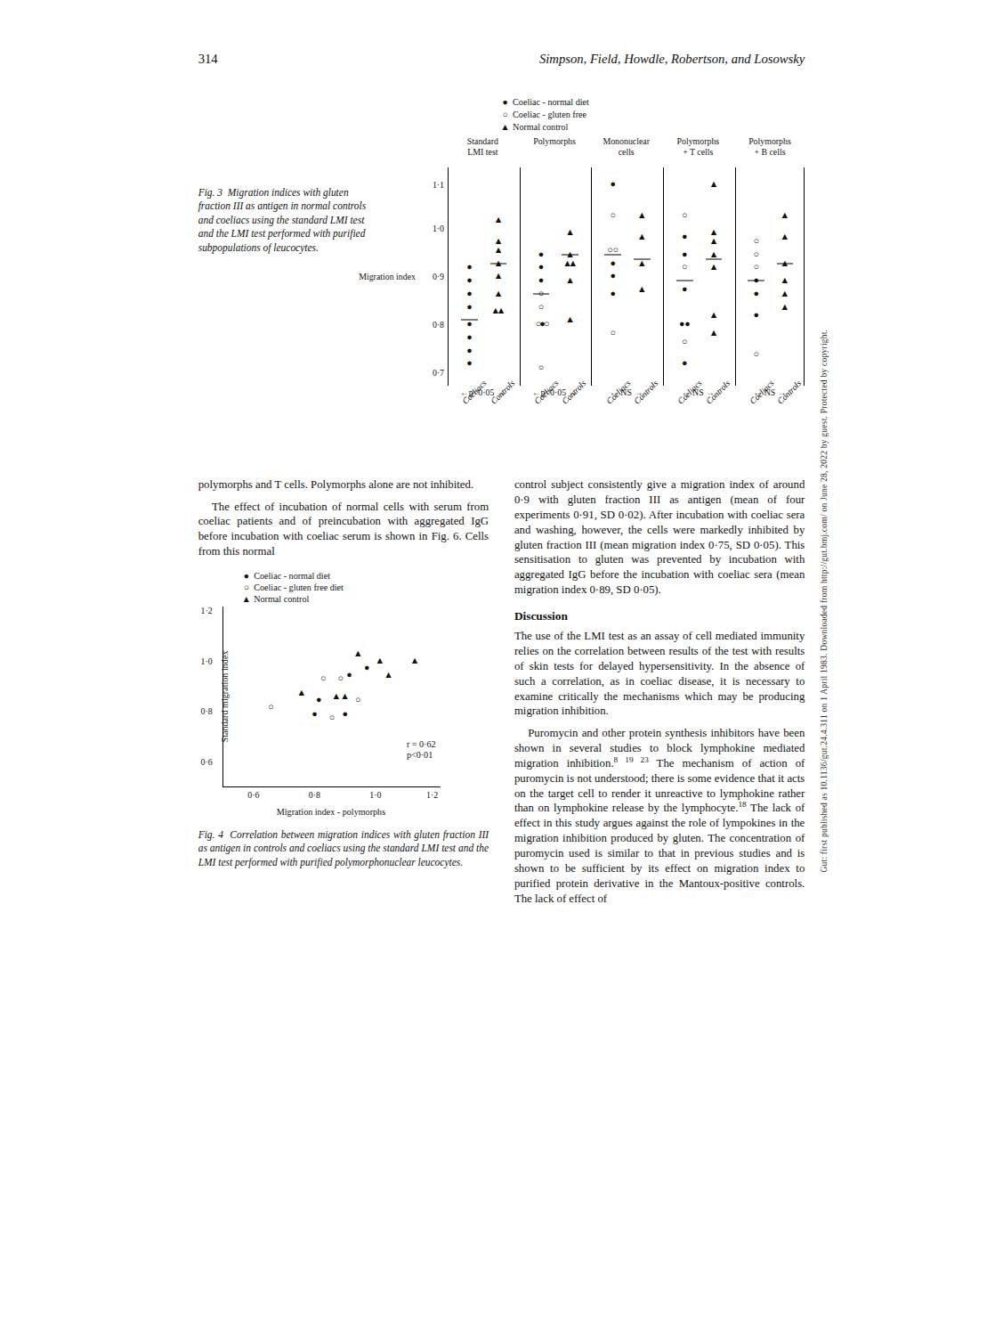Gut: first published as 10.1136/gut.24.4.311 on 1 April 1983. Downloaded from http://gut.bmj.com/ on June 28, 2022 by guest. Protected by copyright.
314 Simpson, Field, Howdle, Robertson, and Losowsky
Fig. 3 Migration indices with gluten fraction III as antigen in normal controls and coeliacs using the standard LMI test and the LMI test performed with purified subpopulations of leucocytes.
● Coeliac - normal diet
○ Coeliac - gluten free
▲ Normal control
Standard
LMI test
Polymorphs
Mononuclear
cells
Polymorphs
+ T cells
Polymorphs
+ B cells
1·1
1·0
0·9
0·8
0·7
Migration index
●
●
●
●
●
●
●
●
▲
▲
▲
▲
▲
▲
▲
▲
●
●
●
○
○
○
●
○
○
▲
▲
▲
▲
▲
▲
●
○
○
○
●
●
●
○
▲
▲
▲
▲
○
●
●
○
●
●
●
○
●
▲
▲
▲
▲
▲
▲
▲
○
○
○
●
●
●
○
▲
▲
▲
▲
▲
▲
←p<0·05 →
←p<0·05 →
← NS →
← NS →
← NS →
Coeliacs Controls
Coeliacs Controls
Coeliacs Controls
Coeliacs Controls
Coeliacs Controls
polymorphs and T cells. Polymorphs alone are not inhibited.
The effect of incubation of normal cells with serum from coeliac patients and of preincubation with aggregated IgG before incubation with coeliac serum is shown in Fig. 6. Cells from this normal
● Coeliac - normal diet
○ Coeliac - gluten free diet
▲ Normal control
Standard migration index
1·2
1·0
0·8
0·6
0·6
0·8
1·0
1·2
▲
▲
▲
●
▲
○
○
●
▲
▲
▲
○
●
○
●
●
○
r = 0·62
p<0·01
Migration index - polymorphs
Fig. 4 Correlation between migration indices with gluten fraction III as antigen in controls and coeliacs using the standard LMI test and the LMI test performed with purified polymorphonuclear leucocytes.
control subject consistently give a migration index of around 0·9 with gluten fraction III as antigen (mean of four experiments 0·91, SD 0·02). After incubation with coeliac sera and washing, however, the cells were markedly inhibited by gluten fraction III (mean migration index 0·75, SD 0·05). This sensitisation to gluten was prevented by incubation with aggregated IgG before the incubation with coeliac sera (mean migration index 0·89, SD 0·05).
Discussion
The use of the LMI test as an assay of cell mediated immunity relies on the correlation between results of the test with results of skin tests for delayed hypersensitivity. In the absence of such a correlation, as in coeliac disease, it is necessary to examine critically the mechanisms which may be producing migration inhibition.
Puromycin and other protein synthesis inhibitors have been shown in several studies to block lymphokine mediated migration inhibition.8 19 23 The mechanism of action of puromycin is not understood; there is some evidence that it acts on the target cell to render it unreactive to lymphokine rather than on lymphokine release by the lymphocyte.18 The lack of effect in this study argues against the role of lympokines in the migration inhibition produced by gluten. The concentration of puromycin used is similar to that in previous studies and is shown to be sufficient by its effect on migration index to purified protein derivative in the Mantoux-positive controls. The lack of effect of